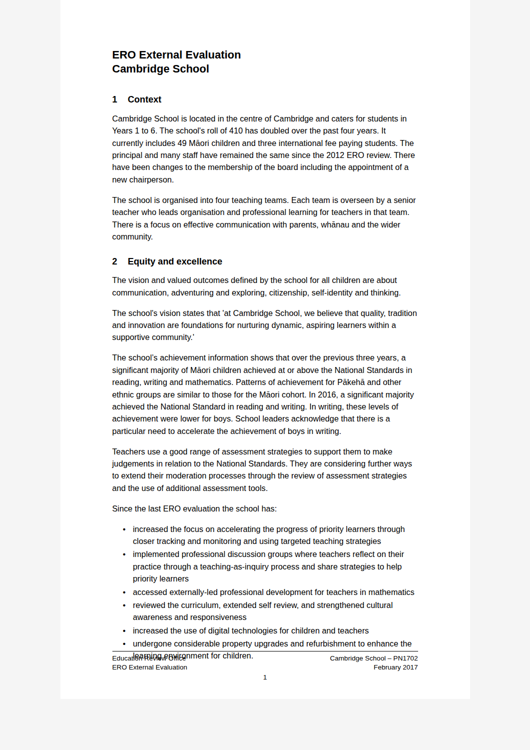ERO External Evaluation
Cambridge School
1 Context
Cambridge School is located in the centre of Cambridge and caters for students in Years 1 to 6. The school's roll of 410 has doubled over the past four years. It currently includes 49 Māori children and three international fee paying students. The principal and many staff have remained the same since the 2012 ERO review. There have been changes to the membership of the board including the appointment of a new chairperson.
The school is organised into four teaching teams. Each team is overseen by a senior teacher who leads organisation and professional learning for teachers in that team. There is a focus on effective communication with parents, whānau and the wider community.
2 Equity and excellence
The vision and valued outcomes defined by the school for all children are about communication, adventuring and exploring, citizenship, self-identity and thinking.
The school's vision states that 'at Cambridge School, we believe that quality, tradition and innovation are foundations for nurturing dynamic, aspiring learners within a supportive community.'
The school’s achievement information shows that over the previous three years, a significant majority of Māori children achieved at or above the National Standards in reading, writing and mathematics. Patterns of achievement for Pākehā and other ethnic groups are similar to those for the Māori cohort. In 2016, a significant majority achieved the National Standard in reading and writing. In writing, these levels of achievement were lower for boys. School leaders acknowledge that there is a particular need to accelerate the achievement of boys in writing.
Teachers use a good range of assessment strategies to support them to make judgements in relation to the National Standards. They are considering further ways to extend their moderation processes through the review of assessment strategies and the use of additional assessment tools.
Since the last ERO evaluation the school has:
increased the focus on accelerating the progress of priority learners through closer tracking and monitoring and using targeted teaching strategies
implemented professional discussion groups where teachers reflect on their practice through a teaching-as-inquiry process and share strategies to help priority learners
accessed externally-led professional development for teachers in mathematics
reviewed the curriculum, extended self review, and strengthened cultural awareness and responsiveness
increased the use of digital technologies for children and teachers
undergone considerable property upgrades and refurbishment to enhance the learning environment for children.
Education Review Office Cambridge School – PN1702
ERO External Evaluation February 2017
1